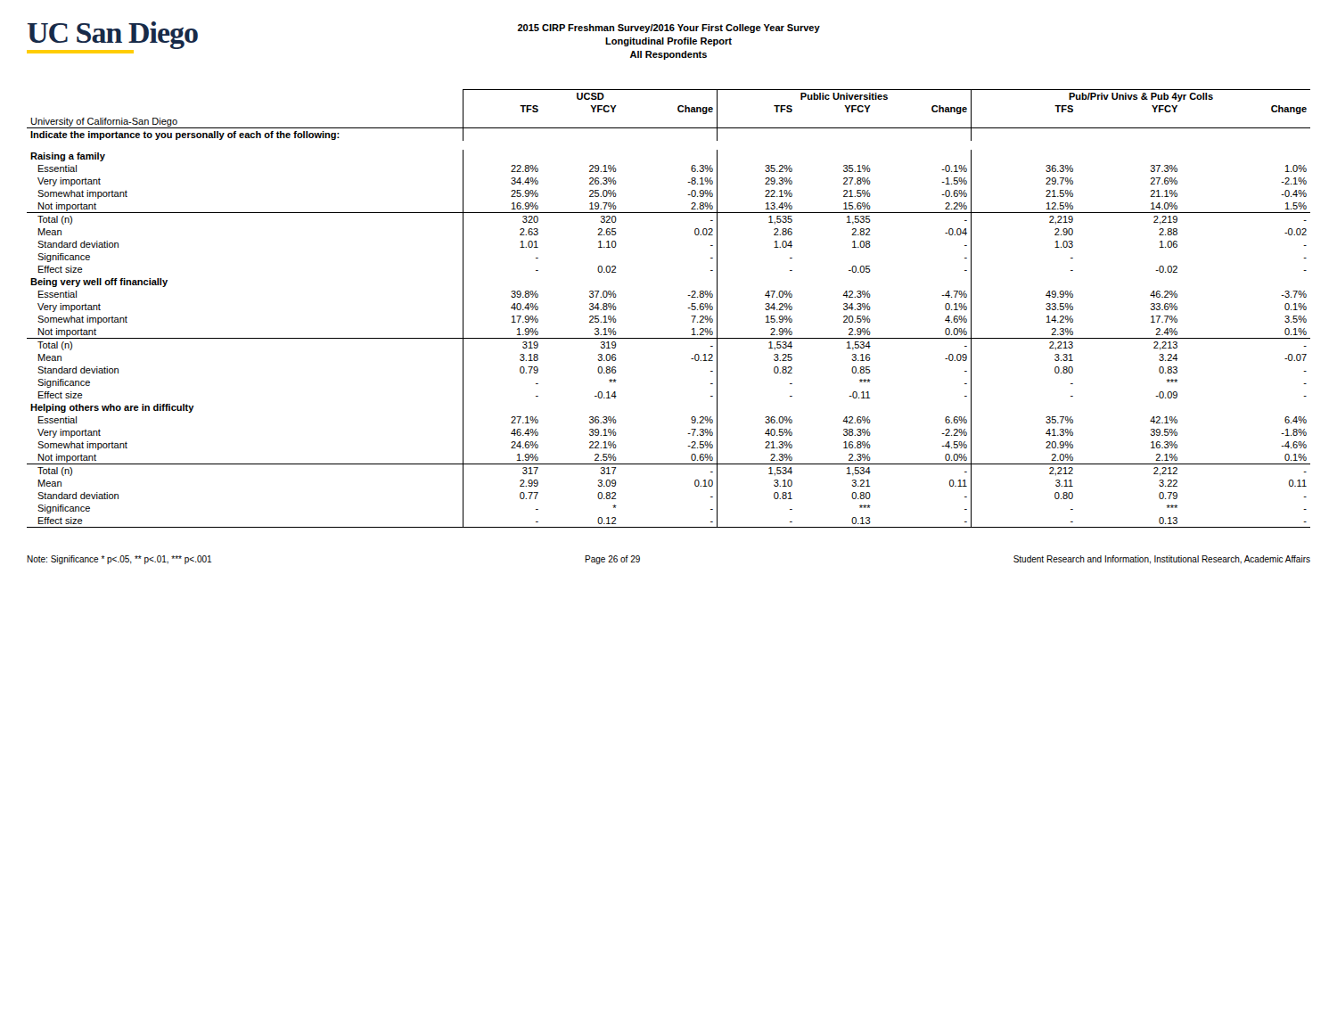UC San Diego
2015 CIRP Freshman Survey/2016 Your First College Year Survey
Longitudinal Profile Report
All Respondents
| | UCSD | Public Universities | Pub/Priv Univs & Pub 4yr Colls |
| --- | --- | --- | --- |
| TFS | YFCY | Change | TFS | YFCY | Change | TFS | YFCY | Change |
| University of California-San Diego | | | | | | | | | |
| Indicate the importance to you personally of each of the following: | | | | | | | | | |
| Raising a family | | | | | | | | | |
| Essential | 22.8% | 29.1% | 6.3% | 35.2% | 35.1% | -0.1% | 36.3% | 37.3% | 1.0% |
| Very important | 34.4% | 26.3% | -8.1% | 29.3% | 27.8% | -1.5% | 29.7% | 27.6% | -2.1% |
| Somewhat important | 25.9% | 25.0% | -0.9% | 22.1% | 21.5% | -0.6% | 21.5% | 21.1% | -0.4% |
| Not important | 16.9% | 19.7% | 2.8% | 13.4% | 15.6% | 2.2% | 12.5% | 14.0% | 1.5% |
| Total (n) | 320 | 320 | - | 1,535 | 1,535 | - | 2,219 | 2,219 | - |
| Mean | 2.63 | 2.65 | 0.02 | 2.86 | 2.82 | -0.04 | 2.90 | 2.88 | -0.02 |
| Standard deviation | 1.01 | 1.10 | - | 1.04 | 1.08 | - | 1.03 | 1.06 | - |
| Significance | - | | - | - | | - | - | | - |
| Effect size | - | 0.02 | - | - | -0.05 | - | - | -0.02 | - |
| Being very well off financially | | | | | | | | | |
| Essential | 39.8% | 37.0% | -2.8% | 47.0% | 42.3% | -4.7% | 49.9% | 46.2% | -3.7% |
| Very important | 40.4% | 34.8% | -5.6% | 34.2% | 34.3% | 0.1% | 33.5% | 33.6% | 0.1% |
| Somewhat important | 17.9% | 25.1% | 7.2% | 15.9% | 20.5% | 4.6% | 14.2% | 17.7% | 3.5% |
| Not important | 1.9% | 3.1% | 1.2% | 2.9% | 2.9% | 0.0% | 2.3% | 2.4% | 0.1% |
| Total (n) | 319 | 319 | - | 1,534 | 1,534 | - | 2,213 | 2,213 | - |
| Mean | 3.18 | 3.06 | -0.12 | 3.25 | 3.16 | -0.09 | 3.31 | 3.24 | -0.07 |
| Standard deviation | 0.79 | 0.86 | - | 0.82 | 0.85 | - | 0.80 | 0.83 | - |
| Significance | - | ** | - | - | *** | - | - | *** | - |
| Effect size | - | -0.14 | - | - | -0.11 | - | - | -0.09 | - |
| Helping others who are in difficulty | | | | | | | | | |
| Essential | 27.1% | 36.3% | 9.2% | 36.0% | 42.6% | 6.6% | 35.7% | 42.1% | 6.4% |
| Very important | 46.4% | 39.1% | -7.3% | 40.5% | 38.3% | -2.2% | 41.3% | 39.5% | -1.8% |
| Somewhat important | 24.6% | 22.1% | -2.5% | 21.3% | 16.8% | -4.5% | 20.9% | 16.3% | -4.6% |
| Not important | 1.9% | 2.5% | 0.6% | 2.3% | 2.3% | 0.0% | 2.0% | 2.1% | 0.1% |
| Total (n) | 317 | 317 | - | 1,534 | 1,534 | - | 2,212 | 2,212 | - |
| Mean | 2.99 | 3.09 | 0.10 | 3.10 | 3.21 | 0.11 | 3.11 | 3.22 | 0.11 |
| Standard deviation | 0.77 | 0.82 | - | 0.81 | 0.80 | - | 0.80 | 0.79 | - |
| Significance | - | * | - | - | *** | - | - | *** | - |
| Effect size | - | 0.12 | - | - | 0.13 | - | - | 0.13 | - |
Note: Significance * p<.05, ** p<.01, *** p<.001
Page 26 of 29
Student Research and Information, Institutional Research, Academic Affairs